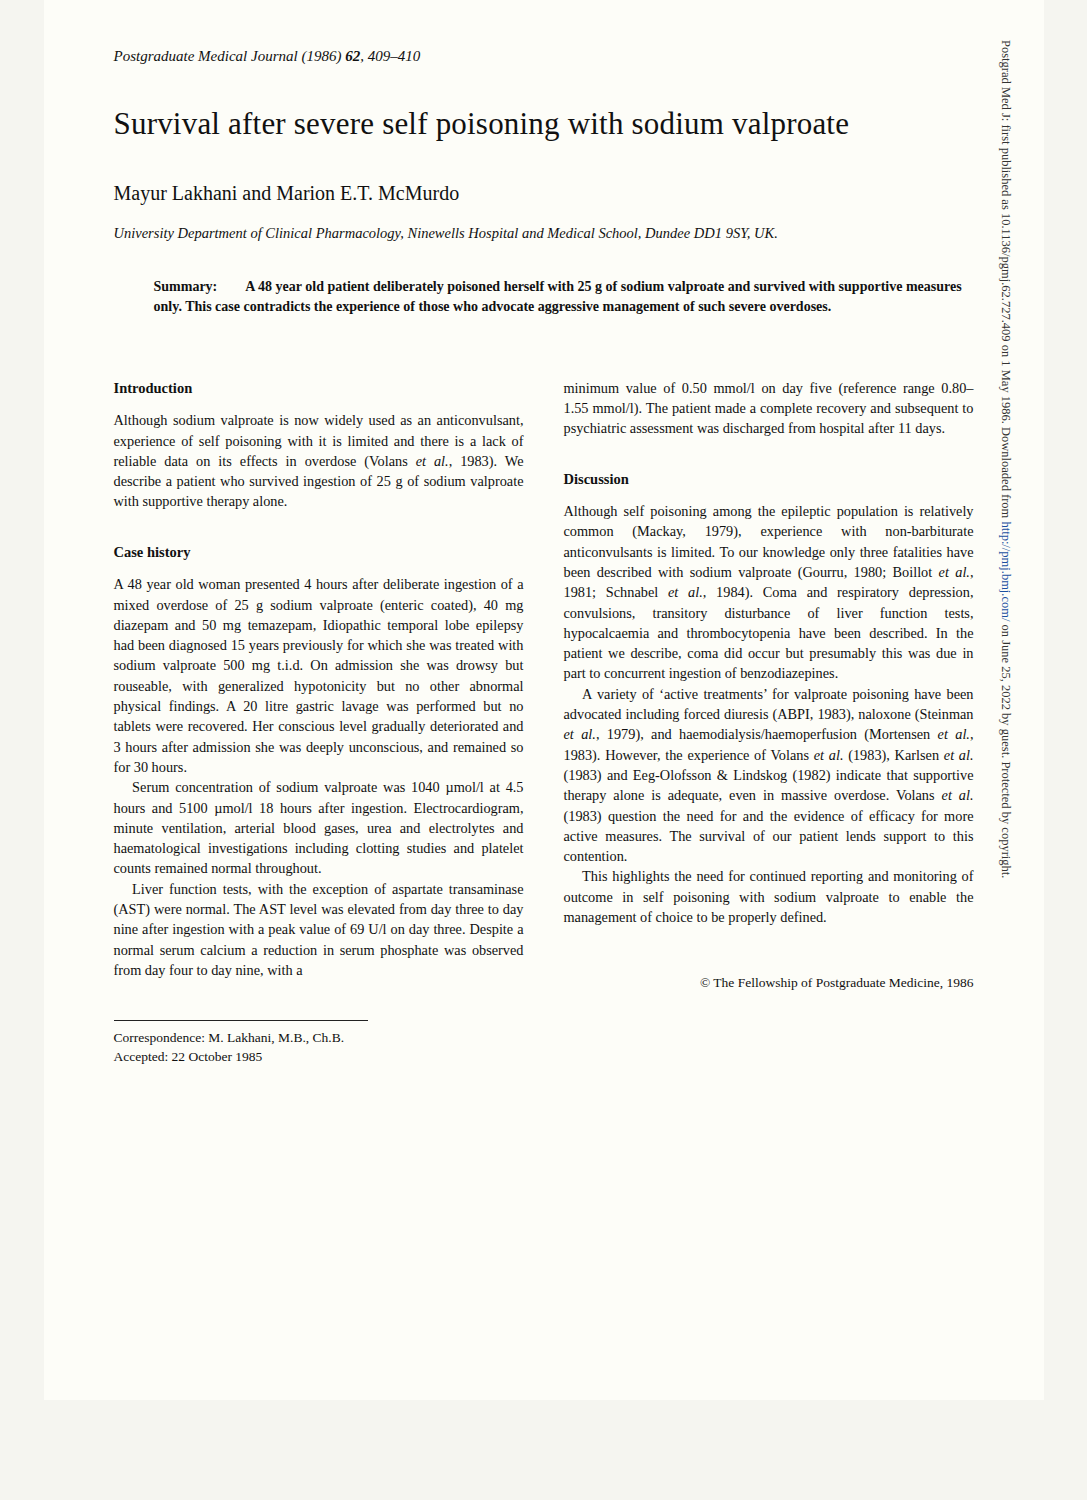Postgraduate Medical Journal (1986) 62, 409–410
Survival after severe self poisoning with sodium valproate
Mayur Lakhani and Marion E.T. McMurdo
University Department of Clinical Pharmacology, Ninewells Hospital and Medical School, Dundee DD1 9SY, UK.
Summary: A 48 year old patient deliberately poisoned herself with 25 g of sodium valproate and survived with supportive measures only. This case contradicts the experience of those who advocate aggressive management of such severe overdoses.
Introduction
Although sodium valproate is now widely used as an anticonvulsant, experience of self poisoning with it is limited and there is a lack of reliable data on its effects in overdose (Volans et al., 1983). We describe a patient who survived ingestion of 25 g of sodium valproate with supportive therapy alone.
Case history
A 48 year old woman presented 4 hours after deliberate ingestion of a mixed overdose of 25 g sodium valproate (enteric coated), 40 mg diazepam and 50 mg temazepam, Idiopathic temporal lobe epilepsy had been diagnosed 15 years previously for which she was treated with sodium valproate 500 mg t.i.d. On admission she was drowsy but rouseable, with generalized hypotonicity but no other abnormal physical findings. A 20 litre gastric lavage was performed but no tablets were recovered. Her conscious level gradually deteriorated and 3 hours after admission she was deeply unconscious, and remained so for 30 hours.
Serum concentration of sodium valproate was 1040 µmol/l at 4.5 hours and 5100 µmol/l 18 hours after ingestion. Electrocardiogram, minute ventilation, arterial blood gases, urea and electrolytes and haematological investigations including clotting studies and platelet counts remained normal throughout.
Liver function tests, with the exception of aspartate transaminase (AST) were normal. The AST level was elevated from day three to day nine after ingestion with a peak value of 69 U/l on day three. Despite a normal serum calcium a reduction in serum phosphate was observed from day four to day nine, with a
Correspondence: M. Lakhani, M.B., Ch.B.
Accepted: 22 October 1985
minimum value of 0.50 mmol/l on day five (reference range 0.80–1.55 mmol/l). The patient made a complete recovery and subsequent to psychiatric assessment was discharged from hospital after 11 days.
Discussion
Although self poisoning among the epileptic population is relatively common (Mackay, 1979), experience with non-barbiturate anticonvulsants is limited. To our knowledge only three fatalities have been described with sodium valproate (Gourru, 1980; Boillot et al., 1981; Schnabel et al., 1984). Coma and respiratory depression, convulsions, transitory disturbance of liver function tests, hypocalcaemia and thrombocytopenia have been described. In the patient we describe, coma did occur but presumably this was due in part to concurrent ingestion of benzodiazepines.
A variety of ‘active treatments’ for valproate poisoning have been advocated including forced diuresis (ABPI, 1983), naloxone (Steinman et al., 1979), and haemodialysis/haemoperfusion (Mortensen et al., 1983). However, the experience of Volans et al. (1983), Karlsen et al. (1983) and Eeg-Olofsson & Lindskog (1982) indicate that supportive therapy alone is adequate, even in massive overdose. Volans et al. (1983) question the need for and the evidence of efficacy for more active measures. The survival of our patient lends support to this contention.
This highlights the need for continued reporting and monitoring of outcome in self poisoning with sodium valproate to enable the management of choice to be properly defined.
© The Fellowship of Postgraduate Medicine, 1986
Postgrad Med J: first published as 10.1136/pgmj.62.727.409 on 1 May 1986. Downloaded from http://pmj.bmj.com/ on June 25, 2022 by guest. Protected by copyright.